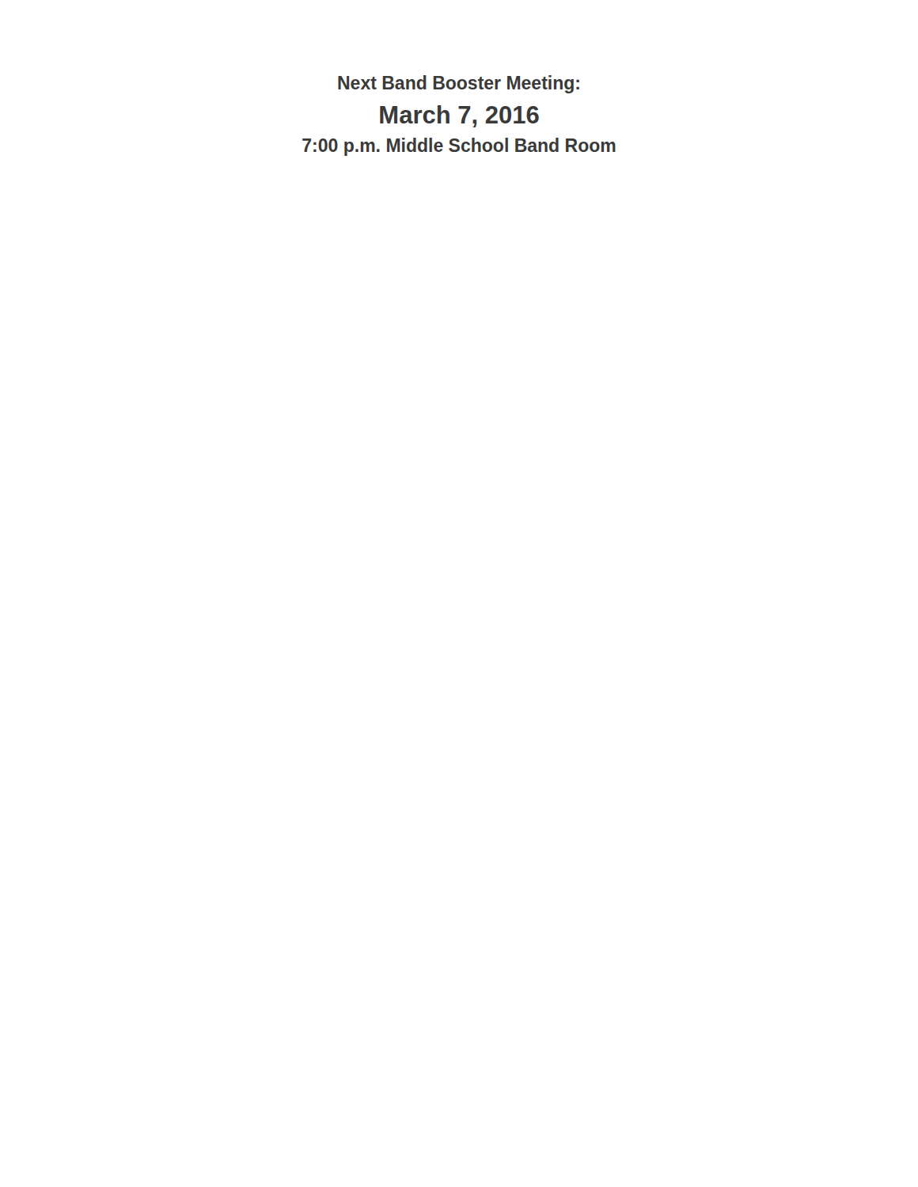Next Band Booster Meeting:
March 7, 2016
7:00 p.m. Middle School Band Room